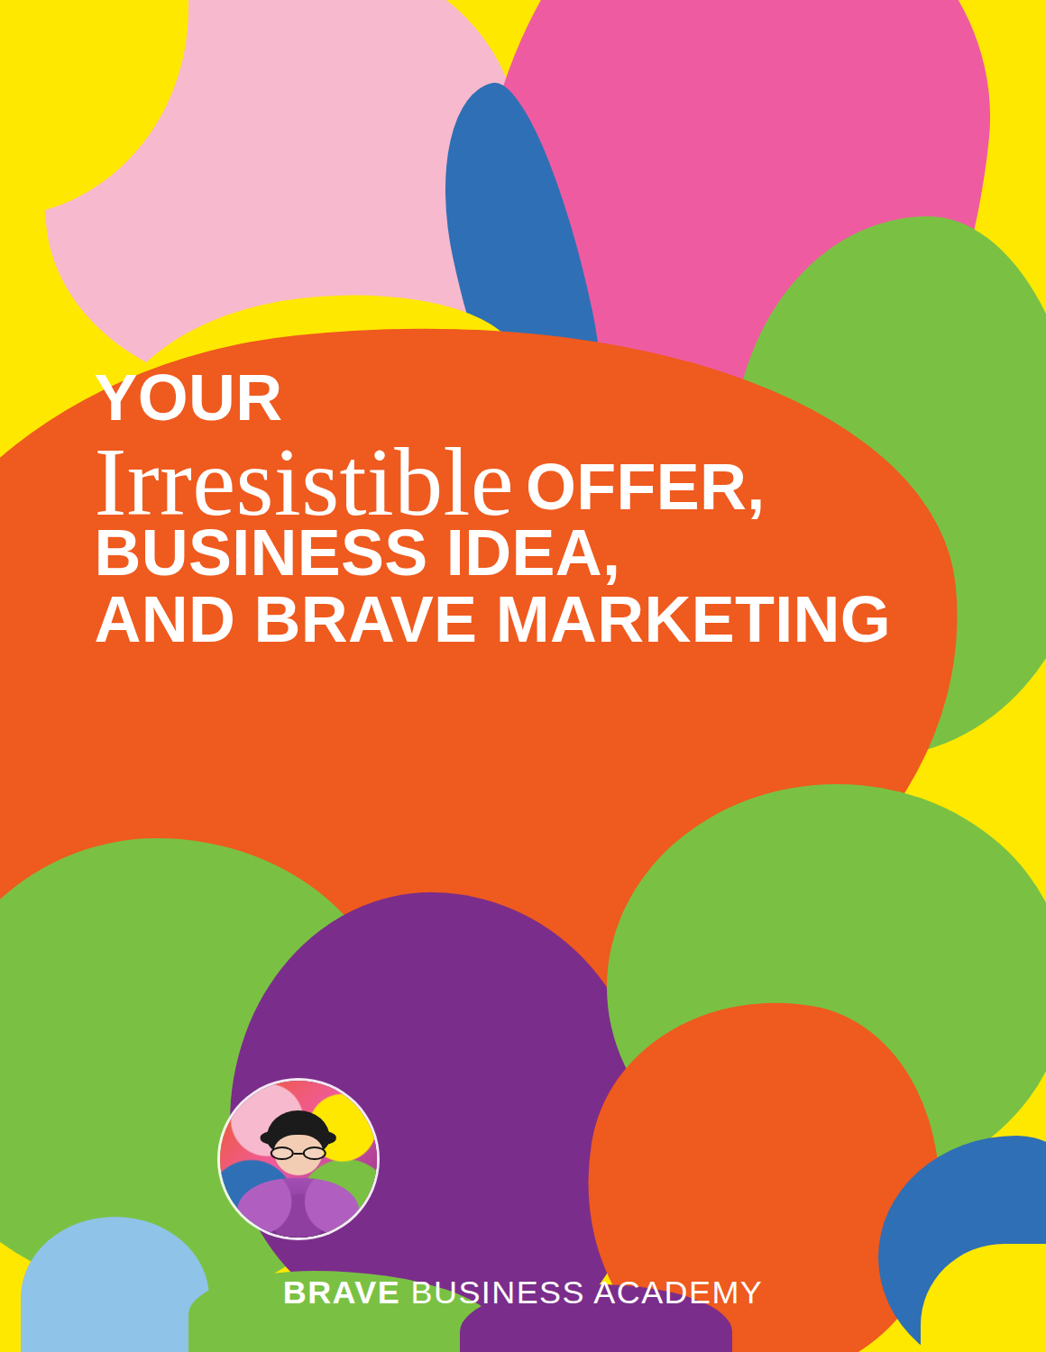Your Irresistible Offer, Business Idea, and Brave Marketing
Brave Business Academy